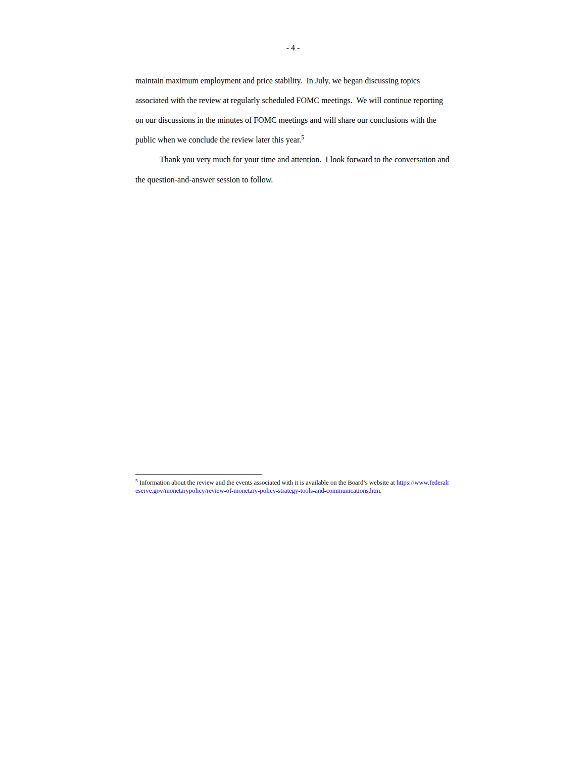- 4 -
maintain maximum employment and price stability. In July, we began discussing topics associated with the review at regularly scheduled FOMC meetings. We will continue reporting on our discussions in the minutes of FOMC meetings and will share our conclusions with the public when we conclude the review later this year.5
Thank you very much for your time and attention. I look forward to the conversation and the question-and-answer session to follow.
5 Information about the review and the events associated with it is available on the Board’s website at https://www.federalreserve.gov/monetarypolicy/review-of-monetary-policy-strategy-tools-and-communications.htm.